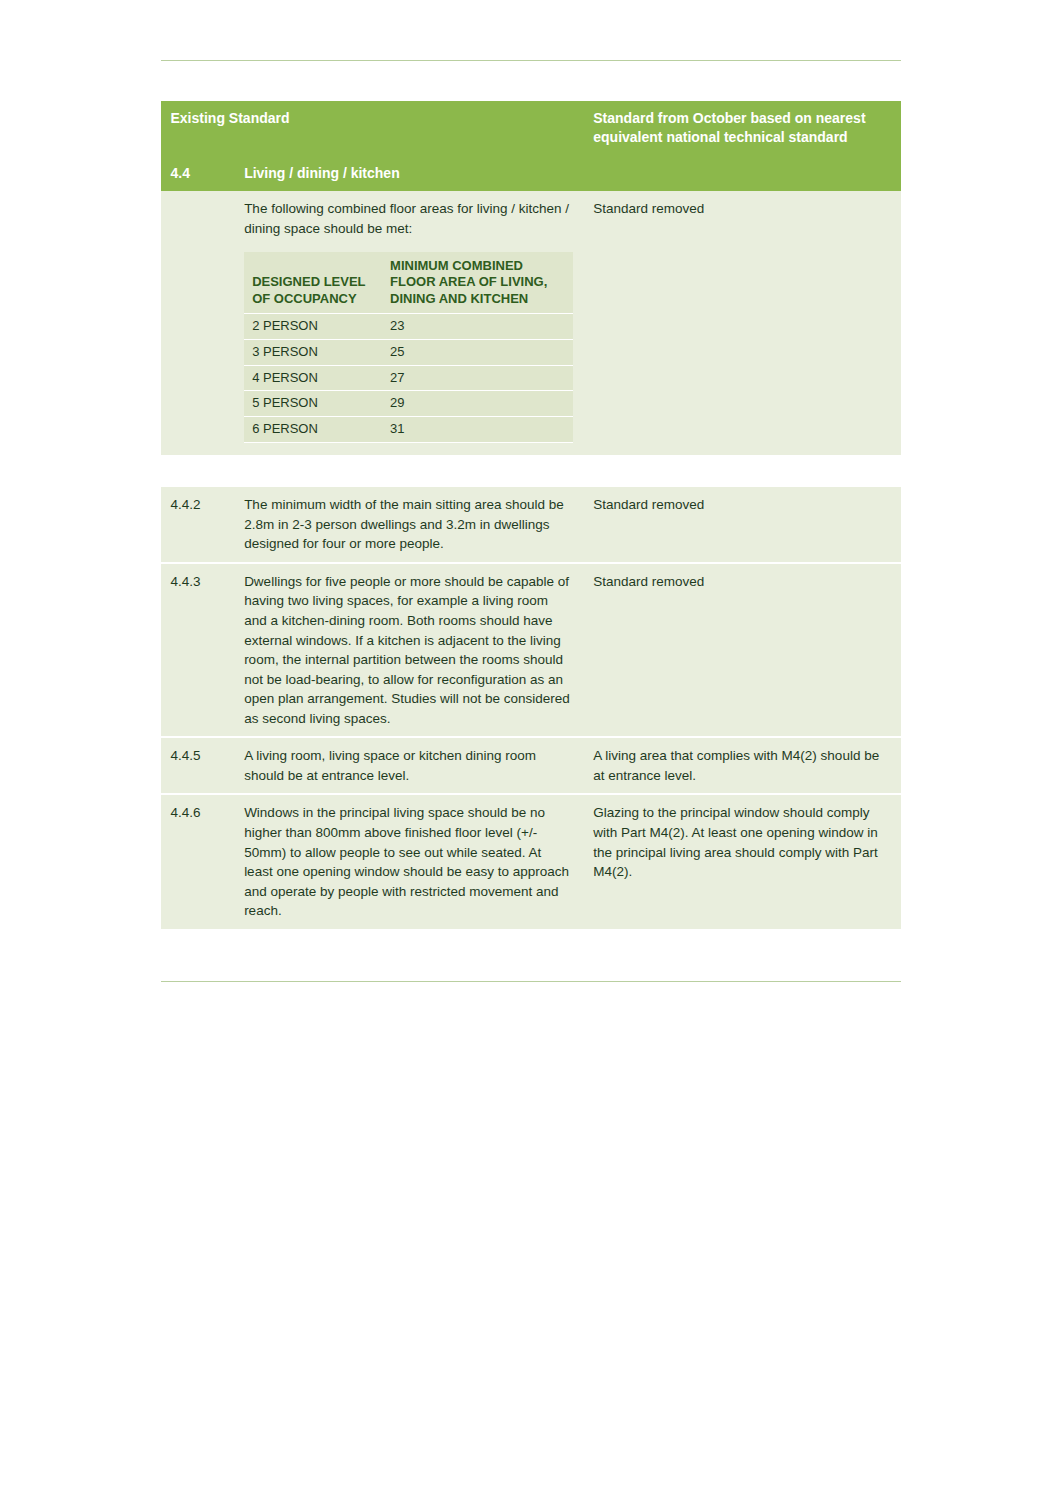| Existing Standard | Standard from October based on nearest equivalent national technical standard |
| 4.4 | Living / dining / kitchen | |
| | The following combined floor areas for living / kitchen / dining space should be met: / DESIGNED LEVEL OF OCCUPANCY / MINIMUM COMBINED FLOOR AREA OF LIVING, DINING AND KITCHEN / / --- / --- / / 2 PERSON / 23 / / 3 PERSON / 25 / / 4 PERSON / 27 / / 5 PERSON / 29 / / 6 PERSON / 31 / | Standard removed |
| 4.4.2 | The minimum width of the main sitting area should be 2.8m in 2-3 person dwellings and 3.2m in dwellings designed for four or more people. | Standard removed |
| 4.4.3 | Dwellings for five people or more should be capable of having two living spaces, for example a living room and a kitchen-dining room. Both rooms should have external windows. If a kitchen is adjacent to the living room, the internal partition between the rooms should not be load-bearing, to allow for reconfiguration as an open plan arrangement. Studies will not be considered as second living spaces. | Standard removed |
| 4.4.5 | A living room, living space or kitchen dining room should be at entrance level. | A living area that complies with M4(2) should be at entrance level. |
| 4.4.6 | Windows in the principal living space should be no higher than 800mm above finished floor level (+/- 50mm) to allow people to see out while seated. At least one opening window should be easy to approach and operate by people with restricted movement and reach. | Glazing to the principal window should comply with Part M4(2). At least one opening window in the principal living area should comply with Part M4(2). |